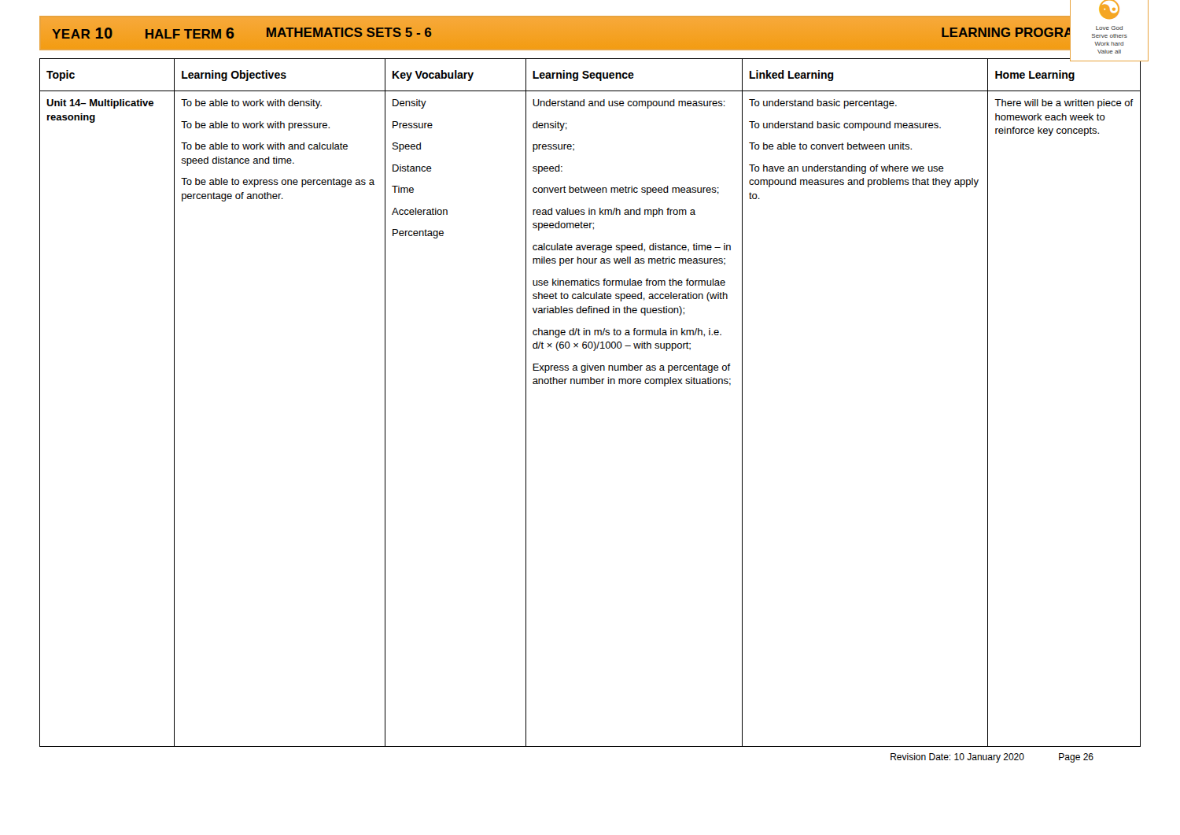YEAR 10 HALF TERM 6 MATHEMATICS SETS 5 - 6 LEARNING PROGRAMME
☯
Love God
Serve others
Work hard
Value all
| Topic | Learning Objectives | Key Vocabulary | Learning Sequence | Linked Learning | Home Learning |
| --- | --- | --- | --- | --- | --- |
| Unit 14– Multiplicative reasoning | To be able to work with density. To be able to work with pressure. To be able to work with and calculate speed distance and time. To be able to express one percentage as a percentage of another. | Density Pressure Speed Distance Time Acceleration Percentage | Understand and use compound measures: density; pressure; speed: convert between metric speed measures; read values in km/h and mph from a speedometer; calculate average speed, distance, time – in miles per hour as well as metric measures; use kinematics formulae from the formulae sheet to calculate speed, acceleration (with variables defined in the question); change d/t in m/s to a formula in km/h, i.e. d/t × (60 × 60)/1000 – with support; Express a given number as a percentage of another number in more complex situations; | To understand basic percentage. To understand basic compound measures. To be able to convert between units. To have an understanding of where we use compound measures and problems that they apply to. | There will be a written piece of homework each week to reinforce key concepts. |
Revision Date: 10 January 2020 Page 26